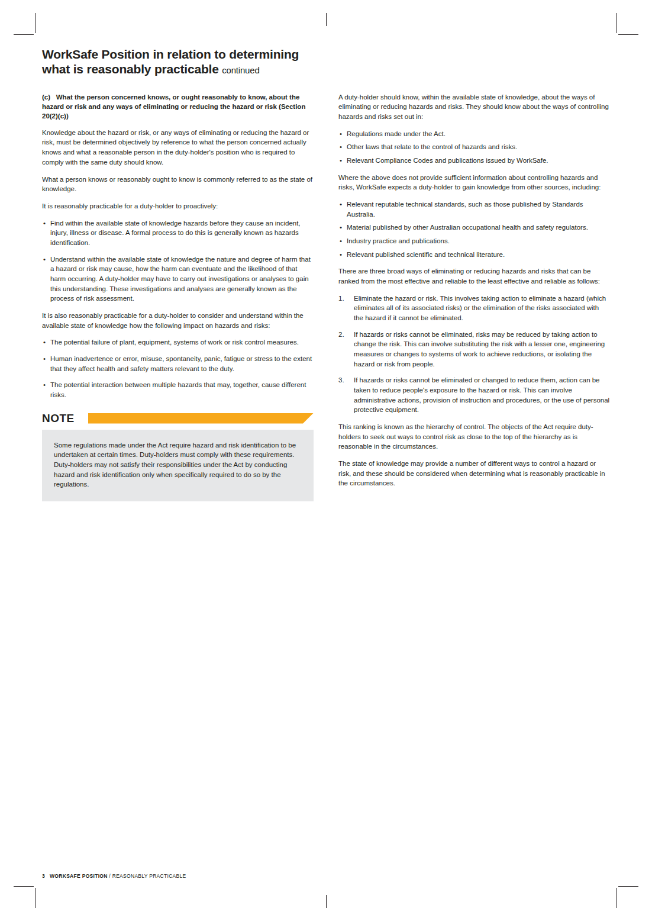WorkSafe Position in relation to determining
what is reasonably practicable continued
(c) What the person concerned knows, or ought reasonably to know, about the hazard or risk and any ways of eliminating or reducing the hazard or risk (Section 20(2)(c))
Knowledge about the hazard or risk, or any ways of eliminating or reducing the hazard or risk, must be determined objectively by reference to what the person concerned actually knows and what a reasonable person in the duty-holder's position who is required to comply with the same duty should know.
What a person knows or reasonably ought to know is commonly referred to as the state of knowledge.
It is reasonably practicable for a duty-holder to proactively:
Find within the available state of knowledge hazards before they cause an incident, injury, illness or disease. A formal process to do this is generally known as hazards identification.
Understand within the available state of knowledge the nature and degree of harm that a hazard or risk may cause, how the harm can eventuate and the likelihood of that harm occurring. A duty-holder may have to carry out investigations or analyses to gain this understanding. These investigations and analyses are generally known as the process of risk assessment.
It is also reasonably practicable for a duty-holder to consider and understand within the available state of knowledge how the following impact on hazards and risks:
The potential failure of plant, equipment, systems of work or risk control measures.
Human inadvertence or error, misuse, spontaneity, panic, fatigue or stress to the extent that they affect health and safety matters relevant to the duty.
The potential interaction between multiple hazards that may, together, cause different risks.
NOTE
Some regulations made under the Act require hazard and risk identification to be undertaken at certain times. Duty-holders must comply with these requirements. Duty-holders may not satisfy their responsibilities under the Act by conducting hazard and risk identification only when specifically required to do so by the regulations.
A duty-holder should know, within the available state of knowledge, about the ways of eliminating or reducing hazards and risks. They should know about the ways of controlling hazards and risks set out in:
Regulations made under the Act.
Other laws that relate to the control of hazards and risks.
Relevant Compliance Codes and publications issued by WorkSafe.
Where the above does not provide sufficient information about controlling hazards and risks, WorkSafe expects a duty-holder to gain knowledge from other sources, including:
Relevant reputable technical standards, such as those published by Standards Australia.
Material published by other Australian occupational health and safety regulators.
Industry practice and publications.
Relevant published scientific and technical literature.
There are three broad ways of eliminating or reducing hazards and risks that can be ranked from the most effective and reliable to the least effective and reliable as follows:
Eliminate the hazard or risk. This involves taking action to eliminate a hazard (which eliminates all of its associated risks) or the elimination of the risks associated with the hazard if it cannot be eliminated.
If hazards or risks cannot be eliminated, risks may be reduced by taking action to change the risk. This can involve substituting the risk with a lesser one, engineering measures or changes to systems of work to achieve reductions, or isolating the hazard or risk from people.
If hazards or risks cannot be eliminated or changed to reduce them, action can be taken to reduce people's exposure to the hazard or risk. This can involve administrative actions, provision of instruction and procedures, or the use of personal protective equipment.
This ranking is known as the hierarchy of control. The objects of the Act require duty-holders to seek out ways to control risk as close to the top of the hierarchy as is reasonable in the circumstances.
The state of knowledge may provide a number of different ways to control a hazard or risk, and these should be considered when determining what is reasonably practicable in the circumstances.
3 WORKSAFE POSITION / REASONABLY PRACTICABLE